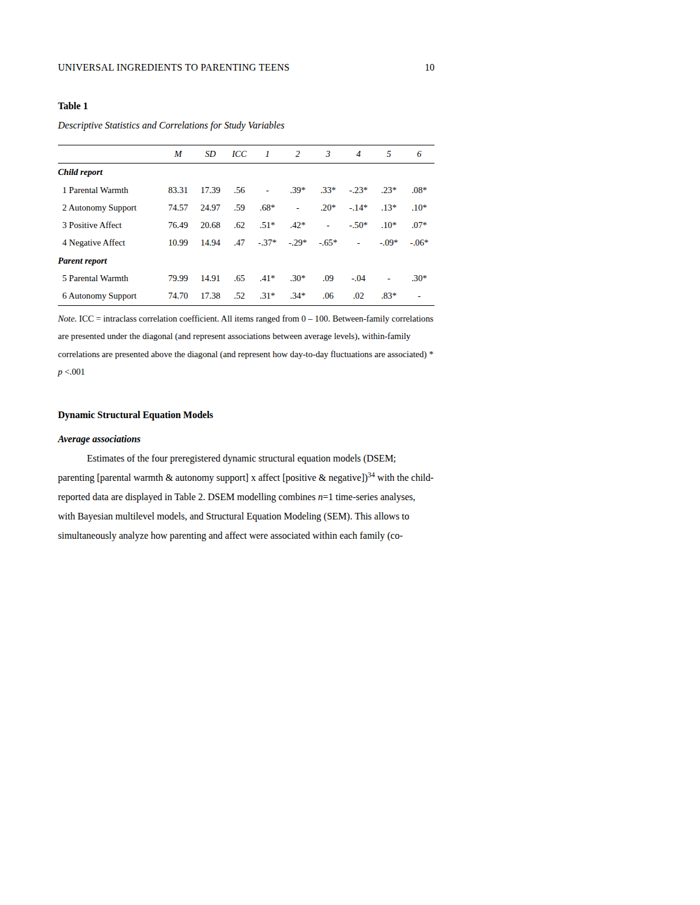Universal Ingredients to Parenting Teens 10
Table 1
Descriptive Statistics and Correlations for Study Variables
| | M | SD | ICC | 1 | 2 | 3 | 4 | 5 | 6 |
| --- | --- | --- | --- | --- | --- | --- | --- | --- | --- |
| Child report |
| 1 Parental Warmth | 83.31 | 17.39 | .56 | - | .39* | .33* | -.23* | .23* | .08* |
| 2 Autonomy Support | 74.57 | 24.97 | .59 | .68* | - | .20* | -.14* | .13* | .10* |
| 3 Positive Affect | 76.49 | 20.68 | .62 | .51* | .42* | - | -.50* | .10* | .07* |
| 4 Negative Affect | 10.99 | 14.94 | .47 | -.37* | -.29* | -.65* | - | -.09* | -.06* |
| Parent report |
| 5 Parental Warmth | 79.99 | 14.91 | .65 | .41* | .30* | .09 | -.04 | - | .30* |
| 6 Autonomy Support | 74.70 | 17.38 | .52 | .31* | .34* | .06 | .02 | .83* | - |
Note. ICC = intraclass correlation coefficient. All items ranged from 0 – 100. Between-family correlations are presented under the diagonal (and represent associations between average levels), within-family correlations are presented above the diagonal (and represent how day-to-day fluctuations are associated) * p <.001
Dynamic Structural Equation Models
Average associations
Estimates of the four preregistered dynamic structural equation models (DSEM; parenting [parental warmth & autonomy support] x affect [positive & negative])34 with the child-reported data are displayed in Table 2. DSEM modelling combines n=1 time-series analyses, with Bayesian multilevel models, and Structural Equation Modeling (SEM). This allows to simultaneously analyze how parenting and affect were associated within each family (co-